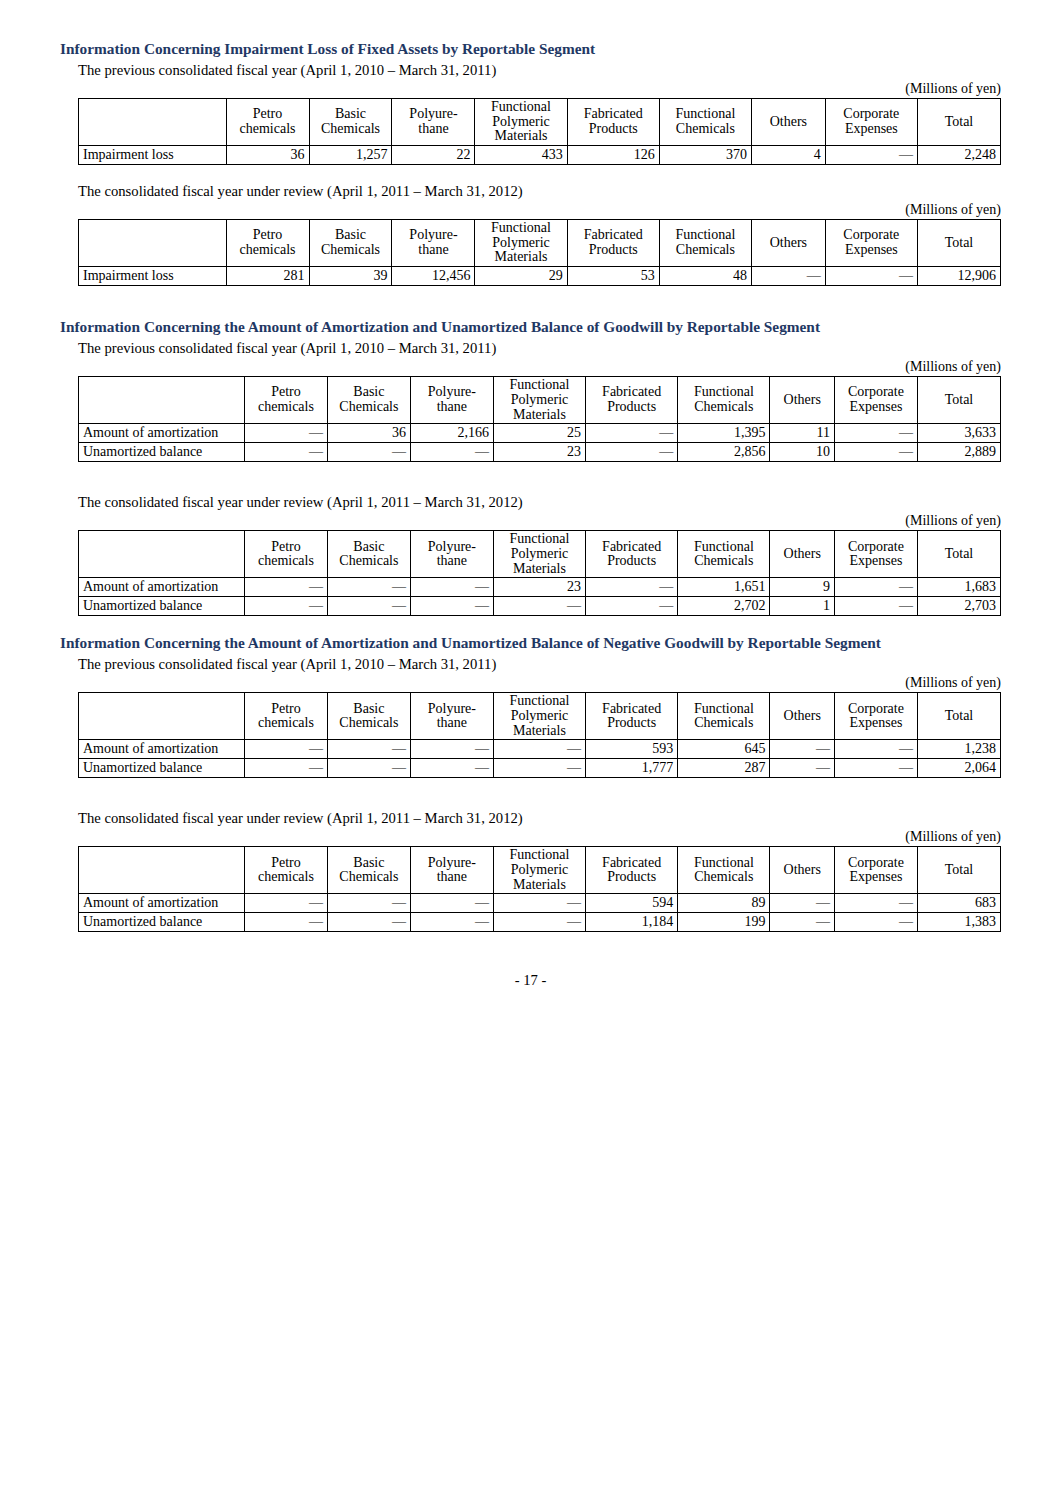Information Concerning Impairment Loss of Fixed Assets by Reportable Segment
The previous consolidated fiscal year (April 1, 2010 – March 31, 2011)
(Millions of yen)
| | Petro chemicals | Basic Chemicals | Polyure- thane | Functional Polymeric Materials | Fabricated Products | Functional Chemicals | Others | Corporate Expenses | Total |
| --- | --- | --- | --- | --- | --- | --- | --- | --- | --- |
| Impairment loss | 36 | 1,257 | 22 | 433 | 126 | 370 | 4 | — | 2,248 |
The consolidated fiscal year under review (April 1, 2011 – March 31, 2012)
(Millions of yen)
| | Petro chemicals | Basic Chemicals | Polyure- thane | Functional Polymeric Materials | Fabricated Products | Functional Chemicals | Others | Corporate Expenses | Total |
| --- | --- | --- | --- | --- | --- | --- | --- | --- | --- |
| Impairment loss | 281 | 39 | 12,456 | 29 | 53 | 48 | — | — | 12,906 |
Information Concerning the Amount of Amortization and Unamortized Balance of Goodwill by Reportable Segment
The previous consolidated fiscal year (April 1, 2010 – March 31, 2011)
(Millions of yen)
| | Petro chemicals | Basic Chemicals | Polyure- thane | Functional Polymeric Materials | Fabricated Products | Functional Chemicals | Others | Corporate Expenses | Total |
| --- | --- | --- | --- | --- | --- | --- | --- | --- | --- |
| Amount of amortization | — | 36 | 2,166 | 25 | — | 1,395 | 11 | — | 3,633 |
| Unamortized balance | — | — | — | 23 | — | 2,856 | 10 | — | 2,889 |
The consolidated fiscal year under review (April 1, 2011 – March 31, 2012)
(Millions of yen)
| | Petro chemicals | Basic Chemicals | Polyure- thane | Functional Polymeric Materials | Fabricated Products | Functional Chemicals | Others | Corporate Expenses | Total |
| --- | --- | --- | --- | --- | --- | --- | --- | --- | --- |
| Amount of amortization | — | — | — | 23 | — | 1,651 | 9 | — | 1,683 |
| Unamortized balance | — | — | — | — | — | 2,702 | 1 | — | 2,703 |
Information Concerning the Amount of Amortization and Unamortized Balance of Negative Goodwill by Reportable Segment
The previous consolidated fiscal year (April 1, 2010 – March 31, 2011)
(Millions of yen)
| | Petro chemicals | Basic Chemicals | Polyure- thane | Functional Polymeric Materials | Fabricated Products | Functional Chemicals | Others | Corporate Expenses | Total |
| --- | --- | --- | --- | --- | --- | --- | --- | --- | --- |
| Amount of amortization | — | — | — | — | 593 | 645 | — | — | 1,238 |
| Unamortized balance | — | — | — | — | 1,777 | 287 | — | — | 2,064 |
The consolidated fiscal year under review (April 1, 2011 – March 31, 2012)
(Millions of yen)
| | Petro chemicals | Basic Chemicals | Polyure- thane | Functional Polymeric Materials | Fabricated Products | Functional Chemicals | Others | Corporate Expenses | Total |
| --- | --- | --- | --- | --- | --- | --- | --- | --- | --- |
| Amount of amortization | — | — | — | — | 594 | 89 | — | — | 683 |
| Unamortized balance | — | — | — | — | 1,184 | 199 | — | — | 1,383 |
- 17 -